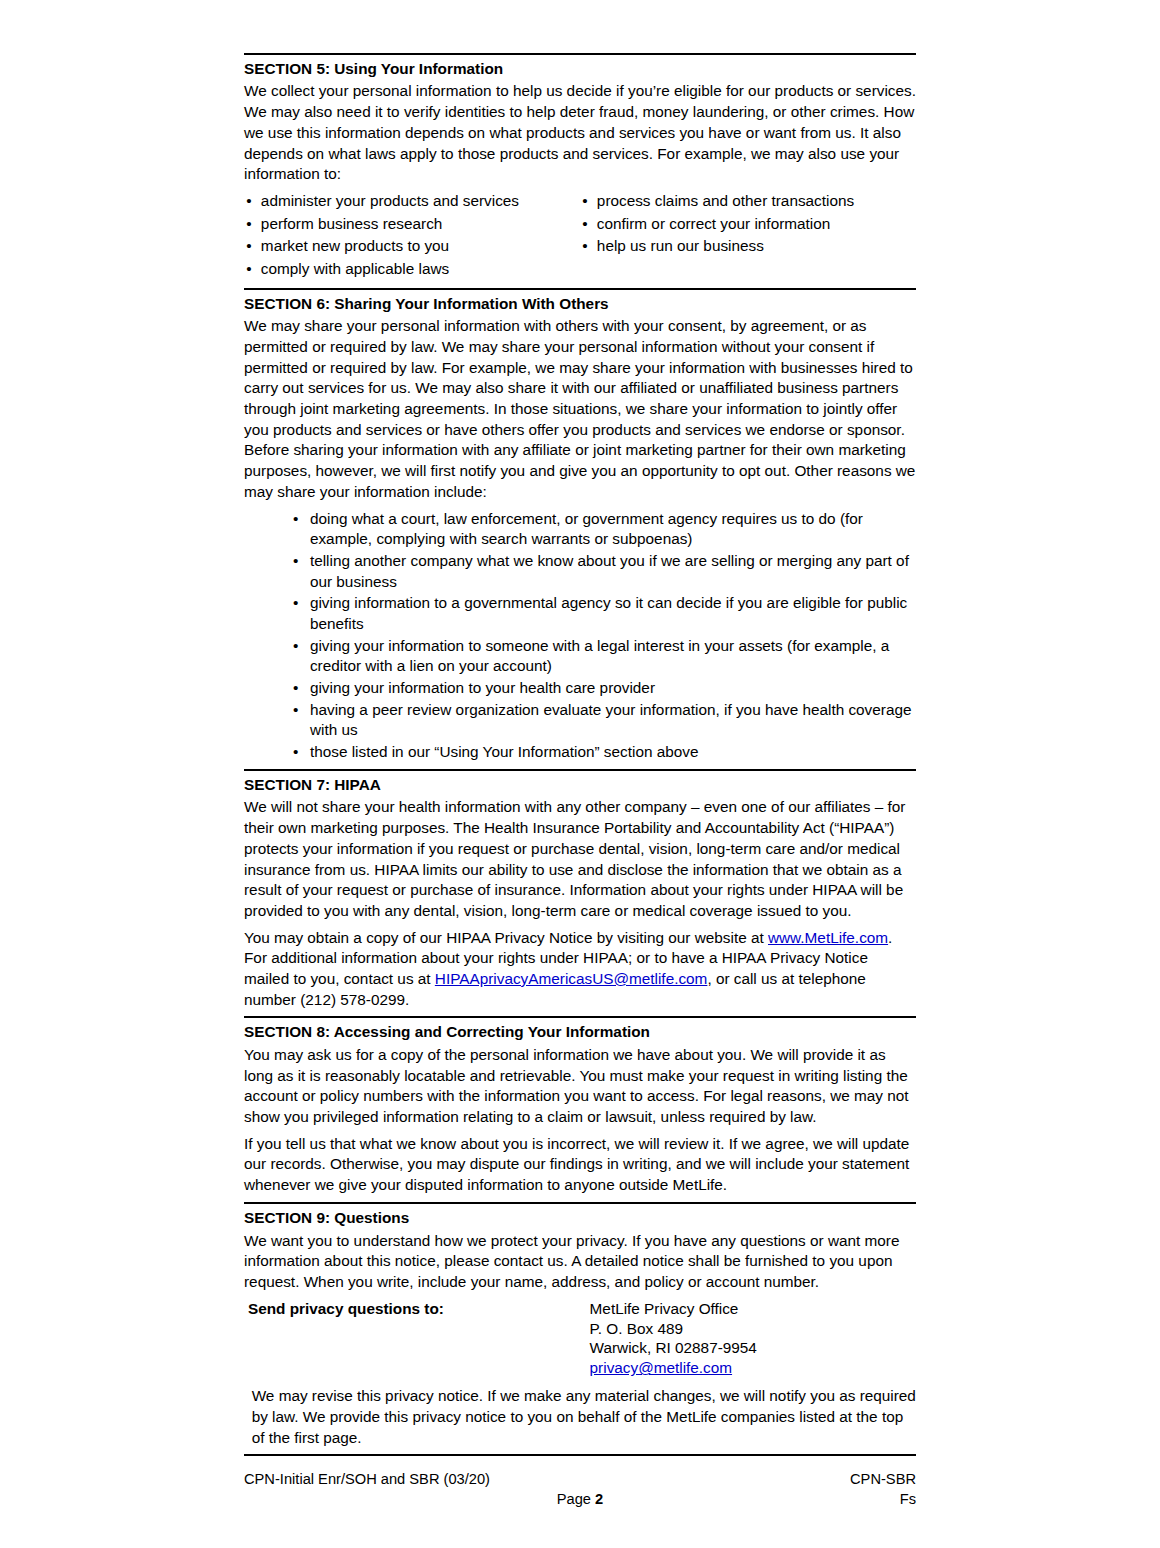SECTION 5: Using Your Information
We collect your personal information to help us decide if you’re eligible for our products or services. We may also need it to verify identities to help deter fraud, money laundering, or other crimes. How we use this information depends on what products and services you have or want from us. It also depends on what laws apply to those products and services. For example, we may also use your information to:
administer your products and services
perform business research
market new products to you
comply with applicable laws
process claims and other transactions
confirm or correct your information
help us run our business
SECTION 6: Sharing Your Information With Others
We may share your personal information with others with your consent, by agreement, or as permitted or required by law. We may share your personal information without your consent if permitted or required by law. For example, we may share your information with businesses hired to carry out services for us. We may also share it with our affiliated or unaffiliated business partners through joint marketing agreements. In those situations, we share your information to jointly offer you products and services or have others offer you products and services we endorse or sponsor. Before sharing your information with any affiliate or joint marketing partner for their own marketing purposes, however, we will first notify you and give you an opportunity to opt out. Other reasons we may share your information include:
doing what a court, law enforcement, or government agency requires us to do (for example, complying with search warrants or subpoenas)
telling another company what we know about you if we are selling or merging any part of our business
giving information to a governmental agency so it can decide if you are eligible for public benefits
giving your information to someone with a legal interest in your assets (for example, a creditor with a lien on your account)
giving your information to your health care provider
having a peer review organization evaluate your information, if you have health coverage with us
those listed in our “Using Your Information” section above
SECTION 7: HIPAA
We will not share your health information with any other company – even one of our affiliates – for their own marketing purposes. The Health Insurance Portability and Accountability Act (“HIPAA”) protects your information if you request or purchase dental, vision, long-term care and/or medical insurance from us. HIPAA limits our ability to use and disclose the information that we obtain as a result of your request or purchase of insurance. Information about your rights under HIPAA will be provided to you with any dental, vision, long-term care or medical coverage issued to you.
You may obtain a copy of our HIPAA Privacy Notice by visiting our website at www.MetLife.com. For additional information about your rights under HIPAA; or to have a HIPAA Privacy Notice mailed to you, contact us at HIPAAprivacyAmericasUS@metlife.com, or call us at telephone number (212) 578-0299.
SECTION 8: Accessing and Correcting Your Information
You may ask us for a copy of the personal information we have about you. We will provide it as long as it is reasonably locatable and retrievable. You must make your request in writing listing the account or policy numbers with the information you want to access. For legal reasons, we may not show you privileged information relating to a claim or lawsuit, unless required by law.
If you tell us that what we know about you is incorrect, we will review it. If we agree, we will update our records. Otherwise, you may dispute our findings in writing, and we will include your statement whenever we give your disputed information to anyone outside MetLife.
SECTION 9: Questions
We want you to understand how we protect your privacy. If you have any questions or want more information about this notice, please contact us. A detailed notice shall be furnished to you upon request. When you write, include your name, address, and policy or account number.
Send privacy questions to:
MetLife Privacy Office
P. O. Box 489
Warwick, RI 02887-9954
privacy@metlife.com
We may revise this privacy notice. If we make any material changes, we will notify you as required by law. We provide this privacy notice to you on behalf of the MetLife companies listed at the top of the first page.
CPN-Initial Enr/SOH and SBR (03/20) CPN-SBR
Page 2 Fs